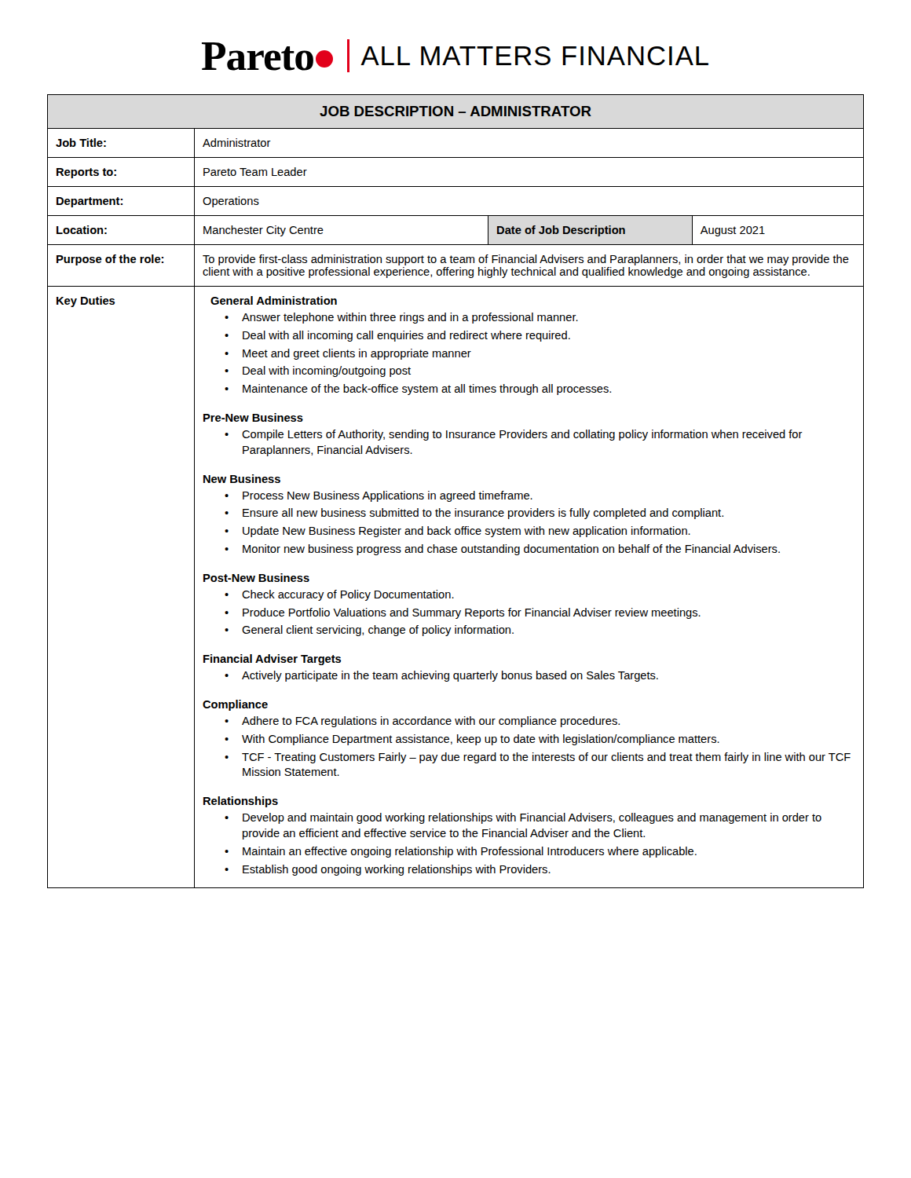Pareto ALL MATTERS FINANCIAL
| JOB DESCRIPTION – ADMINISTRATOR |
| Job Title: | Administrator |
| Reports to: | Pareto Team Leader |
| Department: | Operations |
| Location: | Manchester City Centre | Date of Job Description | August 2021 |
| Purpose of the role: | To provide first-class administration support to a team of Financial Advisers and Paraplanners, in order that we may provide the client with a positive professional experience, offering highly technical and qualified knowledge and ongoing assistance. |
| Key Duties | General Administration Answer telephone within three rings and in a professional manner. Deal with all incoming call enquiries and redirect where required. Meet and greet clients in appropriate manner Deal with incoming/outgoing post Maintenance of the back-office system at all times through all processes. Pre-New Business Compile Letters of Authority, sending to Insurance Providers and collating policy information when received for Paraplanners, Financial Advisers. New Business Process New Business Applications in agreed timeframe. Ensure all new business submitted to the insurance providers is fully completed and compliant. Update New Business Register and back office system with new application information. Monitor new business progress and chase outstanding documentation on behalf of the Financial Advisers. Post-New Business Check accuracy of Policy Documentation. Produce Portfolio Valuations and Summary Reports for Financial Adviser review meetings. General client servicing, change of policy information. Financial Adviser Targets Actively participate in the team achieving quarterly bonus based on Sales Targets. Compliance Adhere to FCA regulations in accordance with our compliance procedures. With Compliance Department assistance, keep up to date with legislation/compliance matters. TCF - Treating Customers Fairly – pay due regard to the interests of our clients and treat them fairly in line with our TCF Mission Statement. Relationships Develop and maintain good working relationships with Financial Advisers, colleagues and management in order to provide an efficient and effective service to the Financial Adviser and the Client. Maintain an effective ongoing relationship with Professional Introducers where applicable. Establish good ongoing working relationships with Providers. |